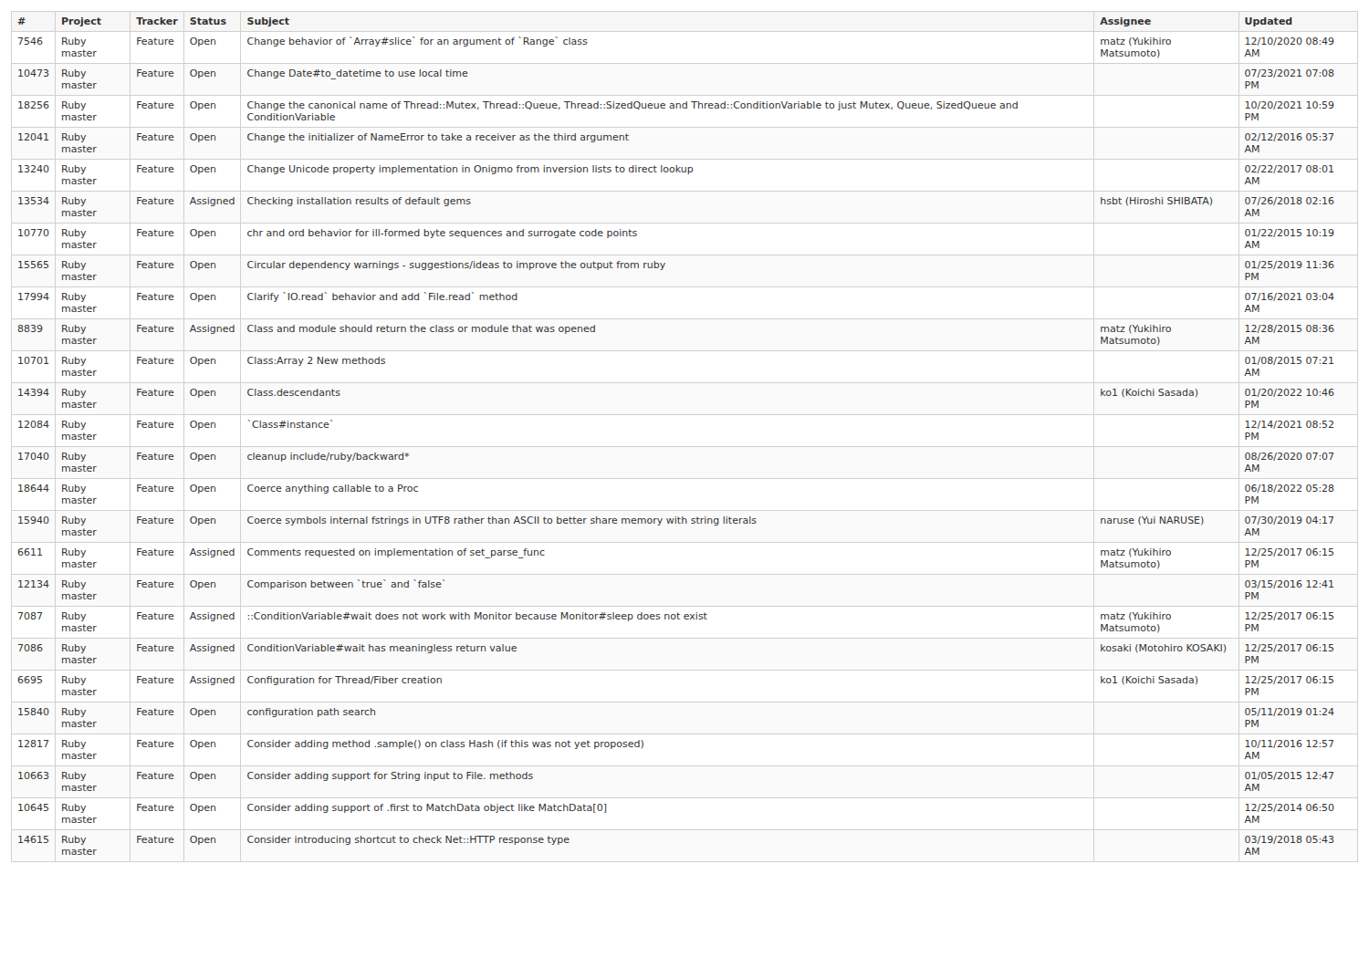Redmine issue listing
| # | Project | Tracker | Status | Subject | Assignee | Updated |
| --- | --- | --- | --- | --- | --- | --- |
| 7546 | Ruby master | Feature | Open | Change behavior of `Array#slice` for an argument of `Range` class | matz (Yukihiro Matsumoto) | 12/10/2020 08:49 AM |
| 10473 | Ruby master | Feature | Open | Change Date#to_datetime to use local time | | 07/23/2021 07:08 PM |
| 18256 | Ruby master | Feature | Open | Change the canonical name of Thread::Mutex, Thread::Queue, Thread::SizedQueue and Thread::ConditionVariable to just Mutex, Queue, SizedQueue and ConditionVariable | | 10/20/2021 10:59 PM |
| 12041 | Ruby master | Feature | Open | Change the initializer of NameError to take a receiver as the third argument | | 02/12/2016 05:37 AM |
| 13240 | Ruby master | Feature | Open | Change Unicode property implementation in Onigmo from inversion lists to direct lookup | | 02/22/2017 08:01 AM |
| 13534 | Ruby master | Feature | Assigned | Checking installation results of default gems | hsbt (Hiroshi SHIBATA) | 07/26/2018 02:16 AM |
| 10770 | Ruby master | Feature | Open | chr and ord behavior for ill-formed byte sequences and surrogate code points | | 01/22/2015 10:19 AM |
| 15565 | Ruby master | Feature | Open | Circular dependency warnings - suggestions/ideas to improve the output from ruby | | 01/25/2019 11:36 PM |
| 17994 | Ruby master | Feature | Open | Clarify `IO.read` behavior and add `File.read` method | | 07/16/2021 03:04 AM |
| 8839 | Ruby master | Feature | Assigned | Class and module should return the class or module that was opened | matz (Yukihiro Matsumoto) | 12/28/2015 08:36 AM |
| 10701 | Ruby master | Feature | Open | Class:Array 2 New methods | | 01/08/2015 07:21 AM |
| 14394 | Ruby master | Feature | Open | Class.descendants | ko1 (Koichi Sasada) | 01/20/2022 10:46 PM |
| 12084 | Ruby master | Feature | Open | `Class#instance` | | 12/14/2021 08:52 PM |
| 17040 | Ruby master | Feature | Open | cleanup include/ruby/backward* | | 08/26/2020 07:07 AM |
| 18644 | Ruby master | Feature | Open | Coerce anything callable to a Proc | | 06/18/2022 05:28 PM |
| 15940 | Ruby master | Feature | Open | Coerce symbols internal fstrings in UTF8 rather than ASCII to better share memory with string literals | naruse (Yui NARUSE) | 07/30/2019 04:17 AM |
| 6611 | Ruby master | Feature | Assigned | Comments requested on implementation of set_parse_func | matz (Yukihiro Matsumoto) | 12/25/2017 06:15 PM |
| 12134 | Ruby master | Feature | Open | Comparison between `true` and `false` | | 03/15/2016 12:41 PM |
| 7087 | Ruby master | Feature | Assigned | ::ConditionVariable#wait does not work with Monitor because Monitor#sleep does not exist | matz (Yukihiro Matsumoto) | 12/25/2017 06:15 PM |
| 7086 | Ruby master | Feature | Assigned | ConditionVariable#wait has meaningless return value | kosaki (Motohiro KOSAKI) | 12/25/2017 06:15 PM |
| 6695 | Ruby master | Feature | Assigned | Configuration for Thread/Fiber creation | ko1 (Koichi Sasada) | 12/25/2017 06:15 PM |
| 15840 | Ruby master | Feature | Open | configuration path search | | 05/11/2019 01:24 PM |
| 12817 | Ruby master | Feature | Open | Consider adding method .sample() on class Hash (if this was not yet proposed) | | 10/11/2016 12:57 AM |
| 10663 | Ruby master | Feature | Open | Consider adding support for String input to File. methods | | 01/05/2015 12:47 AM |
| 10645 | Ruby master | Feature | Open | Consider adding support of .first to MatchData object like MatchData[0] | | 12/25/2014 06:50 AM |
| 14615 | Ruby master | Feature | Open | Consider introducing shortcut to check Net::HTTP response type | | 03/19/2018 05:43 AM |